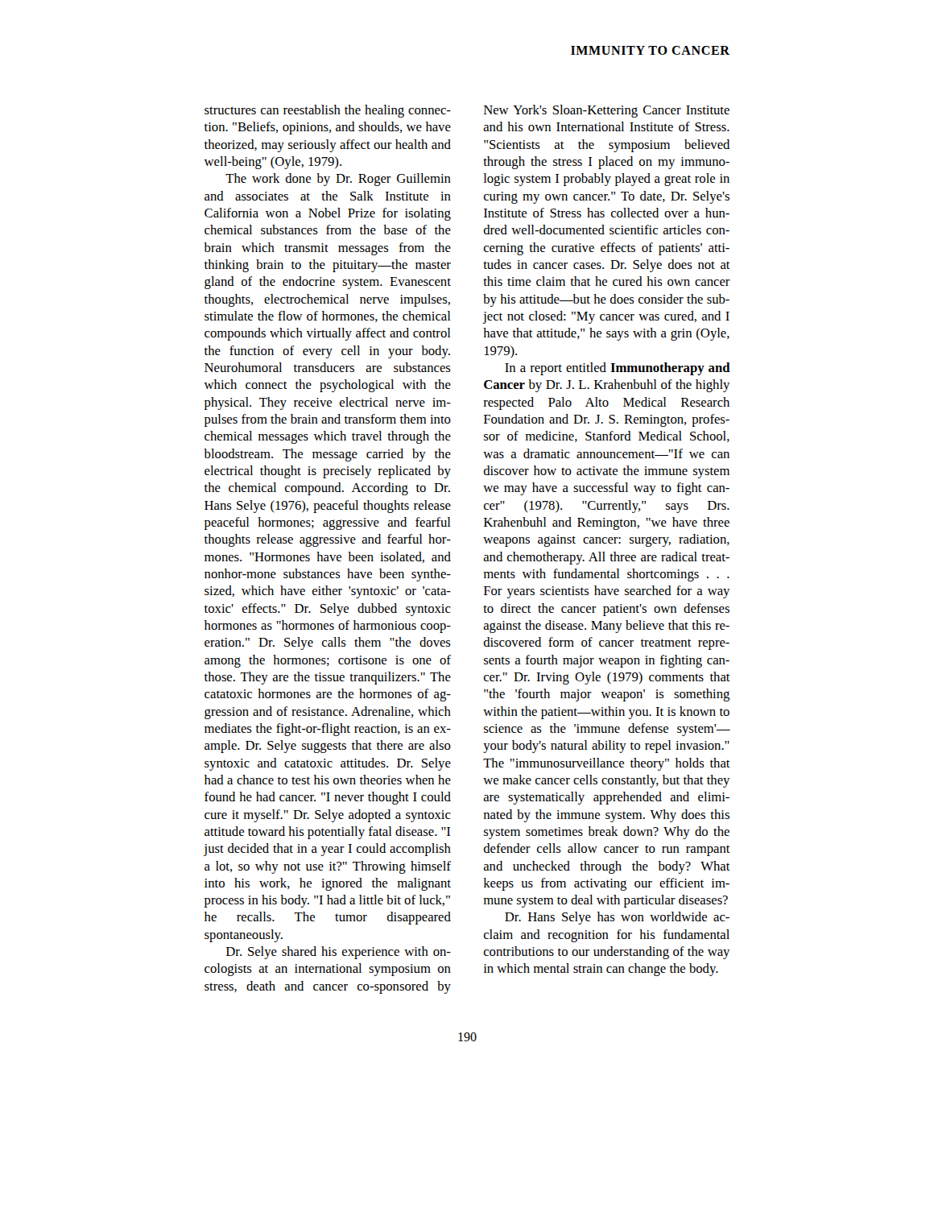IMMUNITY TO CANCER
structures can reestablish the healing connection. "Beliefs, opinions, and shoulds, we have theorized, may seriously affect our health and well-being" (Oyle, 1979).
The work done by Dr. Roger Guillemin and associates at the Salk Institute in California won a Nobel Prize for isolating chemical substances from the base of the brain which transmit messages from the thinking brain to the pituitary—the master gland of the endocrine system. Evanescent thoughts, electrochemical nerve impulses, stimulate the flow of hormones, the chemical compounds which virtually affect and control the function of every cell in your body. Neurohumoral transducers are substances which connect the psychological with the physical. They receive electrical nerve impulses from the brain and transform them into chemical messages which travel through the bloodstream. The message carried by the electrical thought is precisely replicated by the chemical compound. According to Dr. Hans Selye (1976), peaceful thoughts release peaceful hormones; aggressive and fearful thoughts release aggressive and fearful hormones. "Hormones have been isolated, and nonhor-mone substances have been synthesized, which have either 'syntoxic' or 'catatoxic' effects." Dr. Selye dubbed syntoxic hormones as "hormones of harmonious cooperation." Dr. Selye calls them "the doves among the hormones; cortisone is one of those. They are the tissue tranquilizers." The catatoxic hormones are the hormones of aggression and of resistance. Adrenaline, which mediates the fight-or-flight reaction, is an example. Dr. Selye suggests that there are also syntoxic and catatoxic attitudes. Dr. Selye had a chance to test his own theories when he found he had cancer. "I never thought I could cure it myself." Dr. Selye adopted a syntoxic attitude toward his potentially fatal disease. "I just decided that in a year I could accomplish a lot, so why not use it?" Throwing himself into his work, he ignored the malignant process in his body. "I had a little bit of luck," he recalls. The tumor disappeared spontaneously.
Dr. Selye shared his experience with on-cologists at an international symposium on stress, death and cancer co-sponsored by New York's Sloan-Kettering Cancer Institute and his own International Institute of Stress. "Scientists at the symposium believed through the stress I placed on my immunologic system I probably played a great role in curing my own cancer." To date, Dr. Selye's Institute of Stress has collected over a hundred well-documented scientific articles concerning the curative effects of patients' attitudes in cancer cases. Dr. Selye does not at this time claim that he cured his own cancer by his attitude—but he does consider the subject not closed: "My cancer was cured, and I have that attitude," he says with a grin (Oyle, 1979).
In a report entitled Immunotherapy and Cancer by Dr. J. L. Krahenbuhl of the highly respected Palo Alto Medical Research Foundation and Dr. J. S. Remington, professor of medicine, Stanford Medical School, was a dramatic announcement—"If we can discover how to activate the immune system we may have a successful way to fight cancer" (1978). "Currently," says Drs. Krahenbuhl and Remington, "we have three weapons against cancer: surgery, radiation, and chemotherapy. All three are radical treatments with fundamental shortcomings . . . For years scientists have searched for a way to direct the cancer patient's own defenses against the disease. Many believe that this rediscovered form of cancer treatment represents a fourth major weapon in fighting cancer." Dr. Irving Oyle (1979) comments that "the 'fourth major weapon' is something within the patient—within you. It is known to science as the 'immune defense system'—your body's natural ability to repel invasion." The "immunosurveillance theory" holds that we make cancer cells constantly, but that they are systematically apprehended and eliminated by the immune system. Why does this system sometimes break down? Why do the defender cells allow cancer to run rampant and unchecked through the body? What keeps us from activating our efficient immune system to deal with particular diseases?
Dr. Hans Selye has won worldwide acclaim and recognition for his fundamental contributions to our understanding of the way in which mental strain can change the body.
190